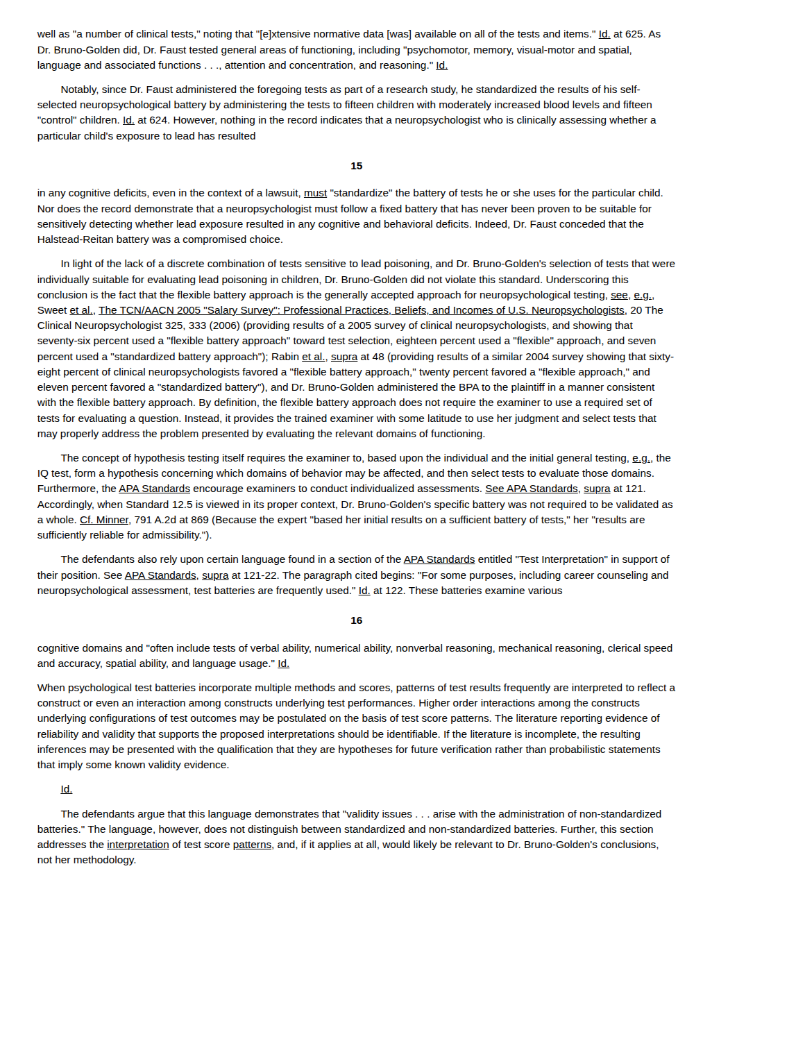well as "a number of clinical tests," noting that "[e]xtensive normative data [was] available on all of the tests and items." Id. at 625. As Dr. Bruno-Golden did, Dr. Faust tested general areas of functioning, including "psychomotor, memory, visual-motor and spatial, language and associated functions . . ., attention and concentration, and reasoning." Id.
Notably, since Dr. Faust administered the foregoing tests as part of a research study, he standardized the results of his self-selected neuropsychological battery by administering the tests to fifteen children with moderately increased blood levels and fifteen "control" children. Id. at 624. However, nothing in the record indicates that a neuropsychologist who is clinically assessing whether a particular child's exposure to lead has resulted
15
in any cognitive deficits, even in the context of a lawsuit, must "standardize" the battery of tests he or she uses for the particular child. Nor does the record demonstrate that a neuropsychologist must follow a fixed battery that has never been proven to be suitable for sensitively detecting whether lead exposure resulted in any cognitive and behavioral deficits. Indeed, Dr. Faust conceded that the Halstead-Reitan battery was a compromised choice.
In light of the lack of a discrete combination of tests sensitive to lead poisoning, and Dr. Bruno-Golden's selection of tests that were individually suitable for evaluating lead poisoning in children, Dr. Bruno-Golden did not violate this standard. Underscoring this conclusion is the fact that the flexible battery approach is the generally accepted approach for neuropsychological testing, see, e.g., Sweet et al., The TCN/AACN 2005 "Salary Survey": Professional Practices, Beliefs, and Incomes of U.S. Neuropsychologists, 20 The Clinical Neuropsychologist 325, 333 (2006) (providing results of a 2005 survey of clinical neuropsychologists, and showing that seventy-six percent used a "flexible battery approach" toward test selection, eighteen percent used a "flexible" approach, and seven percent used a "standardized battery approach"); Rabin et al., supra at 48 (providing results of a similar 2004 survey showing that sixty-eight percent of clinical neuropsychologists favored a "flexible battery approach," twenty percent favored a "flexible approach," and eleven percent favored a "standardized battery"), and Dr. Bruno-Golden administered the BPA to the plaintiff in a manner consistent with the flexible battery approach. By definition, the flexible battery approach does not require the examiner to use a required set of tests for evaluating a question. Instead, it provides the trained examiner with some latitude to use her judgment and select tests that may properly address the problem presented by evaluating the relevant domains of functioning.
The concept of hypothesis testing itself requires the examiner to, based upon the individual and the initial general testing, e.g., the IQ test, form a hypothesis concerning which domains of behavior may be affected, and then select tests to evaluate those domains. Furthermore, the APA Standards encourage examiners to conduct individualized assessments. See APA Standards, supra at 121. Accordingly, when Standard 12.5 is viewed in its proper context, Dr. Bruno-Golden's specific battery was not required to be validated as a whole. Cf. Minner, 791 A.2d at 869 (Because the expert "based her initial results on a sufficient battery of tests," her "results are sufficiently reliable for admissibility.").
The defendants also rely upon certain language found in a section of the APA Standards entitled "Test Interpretation" in support of their position. See APA Standards, supra at 121-22. The paragraph cited begins: "For some purposes, including career counseling and neuropsychological assessment, test batteries are frequently used." Id. at 122. These batteries examine various
16
cognitive domains and "often include tests of verbal ability, numerical ability, nonverbal reasoning, mechanical reasoning, clerical speed and accuracy, spatial ability, and language usage." Id.
When psychological test batteries incorporate multiple methods and scores, patterns of test results frequently are interpreted to reflect a construct or even an interaction among constructs underlying test performances. Higher order interactions among the constructs underlying configurations of test outcomes may be postulated on the basis of test score patterns. The literature reporting evidence of reliability and validity that supports the proposed interpretations should be identifiable. If the literature is incomplete, the resulting inferences may be presented with the qualification that they are hypotheses for future verification rather than probabilistic statements that imply some known validity evidence.
Id.
The defendants argue that this language demonstrates that "validity issues . . . arise with the administration of non-standardized batteries." The language, however, does not distinguish between standardized and non-standardized batteries. Further, this section addresses the interpretation of test score patterns, and, if it applies at all, would likely be relevant to Dr. Bruno-Golden's conclusions, not her methodology.